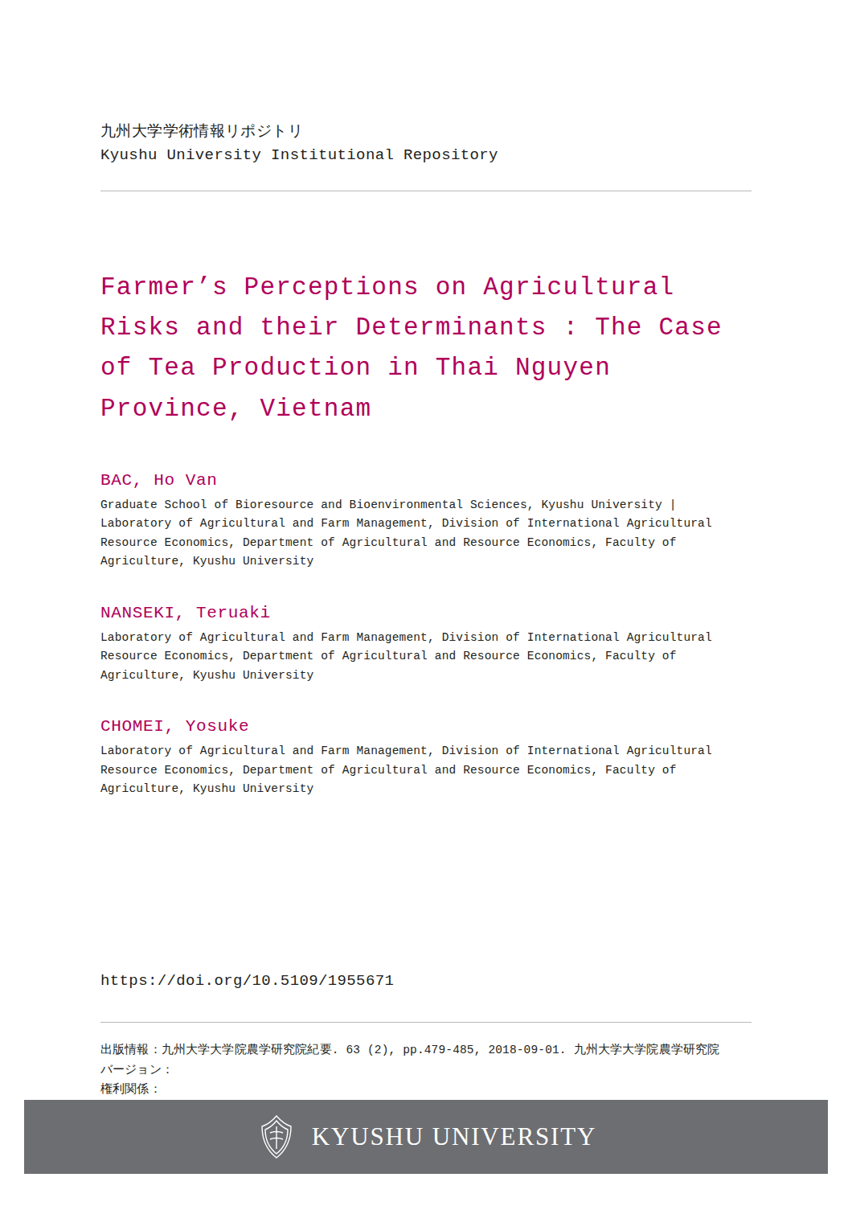九州大学学術情報リポジトリ
Kyushu University Institutional Repository
Farmer’s Perceptions on Agricultural Risks and their Determinants : The Case of Tea Production in Thai Nguyen Province, Vietnam
BAC, Ho Van
Graduate School of Bioresource and Bioenvironmental Sciences, Kyushu University | Laboratory of Agricultural and Farm Management, Division of International Agricultural Resource Economics, Department of Agricultural and Resource Economics, Faculty of Agriculture, Kyushu University
NANSEKI, Teruaki
Laboratory of Agricultural and Farm Management, Division of International Agricultural Resource Economics, Department of Agricultural and Resource Economics, Faculty of Agriculture, Kyushu University
CHOMEI, Yosuke
Laboratory of Agricultural and Farm Management, Division of International Agricultural Resource Economics, Department of Agricultural and Resource Economics, Faculty of Agriculture, Kyushu University
https://doi.org/10.5109/1955671
出版情報：九州大学大学院農学研究院紀要. 63 (2), pp.479-485, 2018-09-01. 九州大学大学院農学研究院
バージョン：
権利関係：
KYUSHU UNIVERSITY